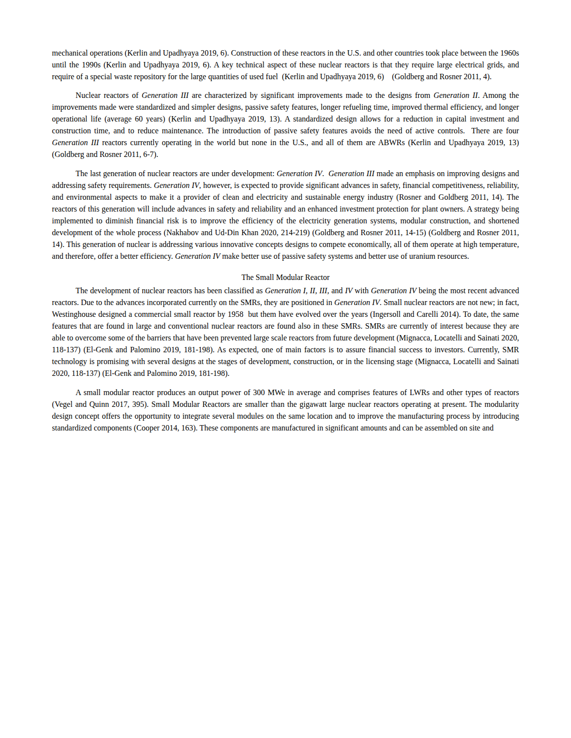mechanical operations (Kerlin and Upadhyaya 2019, 6). Construction of these reactors in the U.S. and other countries took place between the 1960s until the 1990s (Kerlin and Upadhyaya 2019, 6). A key technical aspect of these nuclear reactors is that they require large electrical grids, and require of a special waste repository for the large quantities of used fuel (Kerlin and Upadhyaya 2019, 6) (Goldberg and Rosner 2011, 4).
Nuclear reactors of Generation III are characterized by significant improvements made to the designs from Generation II. Among the improvements made were standardized and simpler designs, passive safety features, longer refueling time, improved thermal efficiency, and longer operational life (average 60 years) (Kerlin and Upadhyaya 2019, 13). A standardized design allows for a reduction in capital investment and construction time, and to reduce maintenance. The introduction of passive safety features avoids the need of active controls. There are four Generation III reactors currently operating in the world but none in the U.S., and all of them are ABWRs (Kerlin and Upadhyaya 2019, 13) (Goldberg and Rosner 2011, 6-7).
The last generation of nuclear reactors are under development: Generation IV. Generation III made an emphasis on improving designs and addressing safety requirements. Generation IV, however, is expected to provide significant advances in safety, financial competitiveness, reliability, and environmental aspects to make it a provider of clean and electricity and sustainable energy industry (Rosner and Goldberg 2011, 14). The reactors of this generation will include advances in safety and reliability and an enhanced investment protection for plant owners. A strategy being implemented to diminish financial risk is to improve the efficiency of the electricity generation systems, modular construction, and shortened development of the whole process (Nakhabov and Ud-Din Khan 2020, 214-219) (Goldberg and Rosner 2011, 14-15) (Goldberg and Rosner 2011, 14). This generation of nuclear is addressing various innovative concepts designs to compete economically, all of them operate at high temperature, and therefore, offer a better efficiency. Generation IV make better use of passive safety systems and better use of uranium resources.
The Small Modular Reactor
The development of nuclear reactors has been classified as Generation I, II, III, and IV with Generation IV being the most recent advanced reactors. Due to the advances incorporated currently on the SMRs, they are positioned in Generation IV. Small nuclear reactors are not new; in fact, Westinghouse designed a commercial small reactor by 1958 but them have evolved over the years (Ingersoll and Carelli 2014). To date, the same features that are found in large and conventional nuclear reactors are found also in these SMRs. SMRs are currently of interest because they are able to overcome some of the barriers that have been prevented large scale reactors from future development (Mignacca, Locatelli and Sainati 2020, 118-137) (El-Genk and Palomino 2019, 181-198). As expected, one of main factors is to assure financial success to investors. Currently, SMR technology is promising with several designs at the stages of development, construction, or in the licensing stage (Mignacca, Locatelli and Sainati 2020, 118-137) (El-Genk and Palomino 2019, 181-198).
A small modular reactor produces an output power of 300 MWe in average and comprises features of LWRs and other types of reactors (Vegel and Quinn 2017, 395). Small Modular Reactors are smaller than the gigawatt large nuclear reactors operating at present. The modularity design concept offers the opportunity to integrate several modules on the same location and to improve the manufacturing process by introducing standardized components (Cooper 2014, 163). These components are manufactured in significant amounts and can be assembled on site and